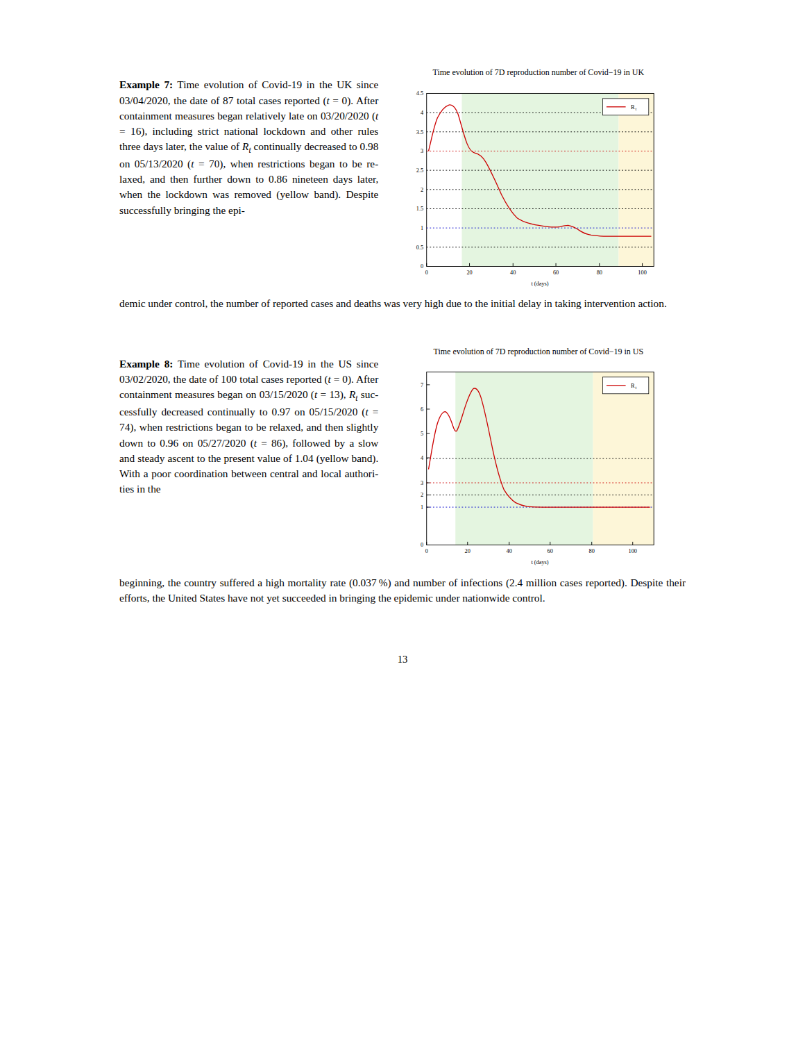Time evolution of 7D reproduction number of Covid−19 in UK
4.5 4 3.5 3 2.5 2 1.5 1 0.5 0 0 20 40 60 80 100 t (days) R t
Example 7: Time evolution of Covid-19 in the UK since 03/04/2020, the date of 87 total cases reported (t = 0). After containment measures began relatively late on 03/20/2020 (t = 16), including strict national lockdown and other rules three days later, the value of Rt continually decreased to 0.98 on 05/13/2020 (t = 70), when restrictions began to be relaxed, and then further down to 0.86 nineteen days later, when the lockdown was removed (yellow band). Despite successfully bringing the epi-
demic under control, the number of reported cases and deaths was very high due to the initial delay in taking intervention action.
Time evolution of 7D reproduction number of Covid−19 in US
7 6 5 4 3 2 1 0 0 20 40 60 80 100 t (days) R t
Example 8: Time evolution of Covid-19 in the US since 03/02/2020, the date of 100 total cases reported (t = 0). After containment measures began on 03/15/2020 (t = 13), Rt successfully decreased continually to 0.97 on 05/15/2020 (t = 74), when restrictions began to be relaxed, and then slightly down to 0.96 on 05/27/2020 (t = 86), followed by a slow and steady ascent to the present value of 1.04 (yellow band). With a poor coordination between central and local authorities in the
beginning, the country suffered a high mortality rate (0.037 %) and number of infections (2.4 million cases reported). Despite their efforts, the United States have not yet succeeded in bringing the epidemic under nationwide control.
13